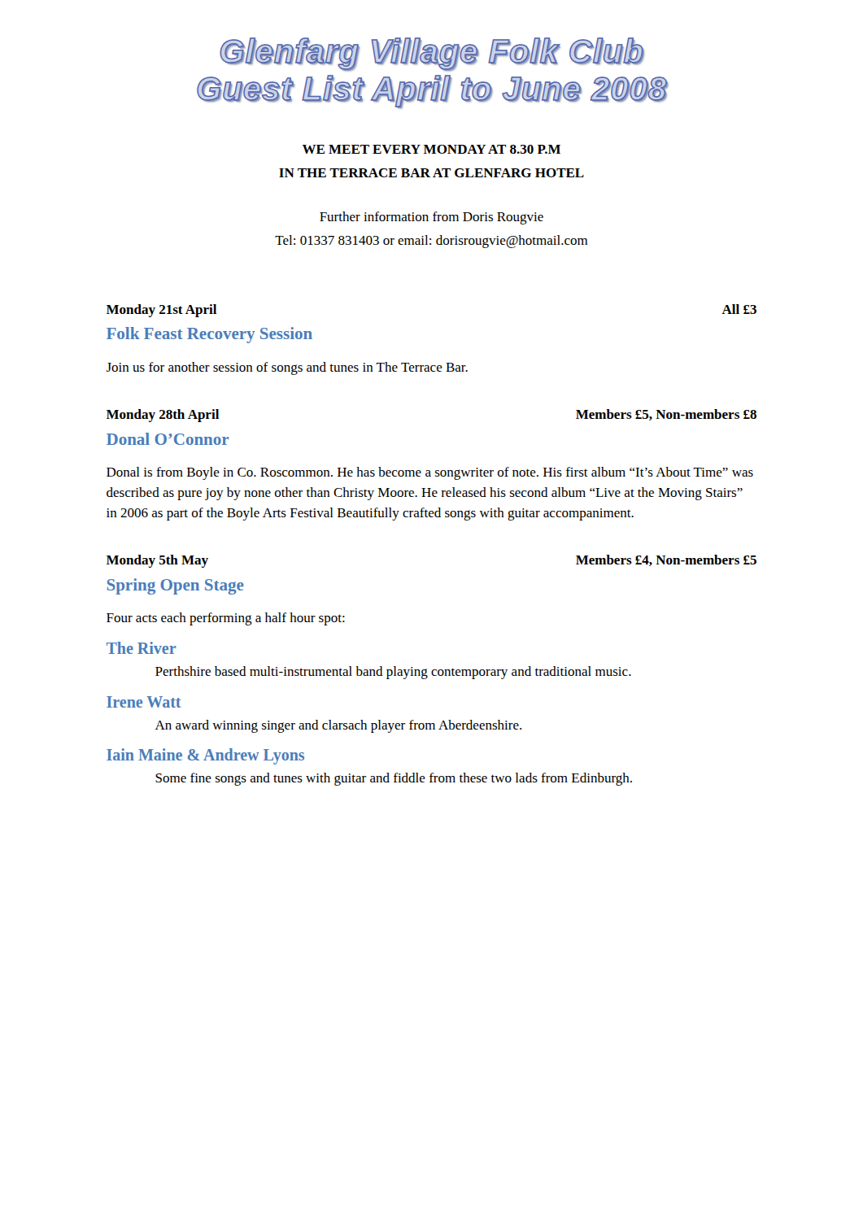Glenfarg Village Folk Club
Guest List April to June 2008
WE MEET EVERY MONDAY AT 8.30 P.M
IN THE TERRACE BAR AT GLENFARG HOTEL
Further information from Doris Rougvie
Tel: 01337 831403 or email: dorisrougvie@hotmail.com
Monday 21st April All £3
Folk Feast Recovery Session
Join us for another session of songs and tunes in The Terrace Bar.
Monday 28th April Members £5, Non-members £8
Donal O’Connor
Donal is from Boyle in Co. Roscommon. He has become a songwriter of note. His first album “It’s About Time” was described as pure joy by none other than Christy Moore. He released his second album “Live at the Moving Stairs” in 2006 as part of the Boyle Arts Festival Beautifully crafted songs with guitar accompaniment.
Monday 5th May Members £4, Non-members £5
Spring Open Stage
Four acts each performing a half hour spot:
The River
Perthshire based multi-instrumental band playing contemporary and traditional music.
Irene Watt
An award winning singer and clarsach player from Aberdeenshire.
Iain Maine & Andrew Lyons
Some fine songs and tunes with guitar and fiddle from these two lads from Edinburgh.